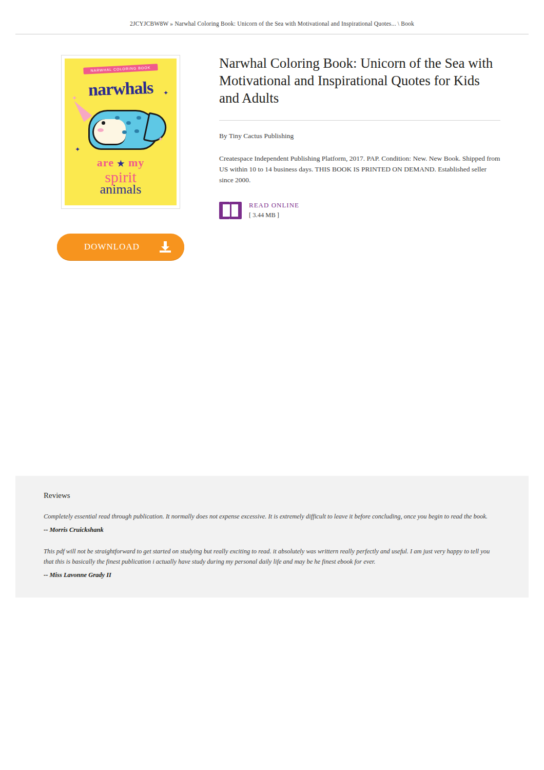2JCYJCBW8W » Narwhal Coloring Book: Unicorn of the Sea with Motivational and Inspirational Quotes... \ Book
NARWHAL COLORING BOOK
narwhals
✦ ✦ ✦ ✦
are ★ my
spirit
animals
DOWNLOAD
Narwhal Coloring Book: Unicorn of the Sea with Motivational and Inspirational Quotes for Kids and Adults
By Tiny Cactus Publishing
Createspace Independent Publishing Platform, 2017. PAP. Condition: New. New Book. Shipped from US within 10 to 14 business days. THIS BOOK IS PRINTED ON DEMAND. Established seller since 2000.
READ ONLINE
[ 3.44 MB ]
Reviews
Completely essential read through publication. It normally does not expense excessive. It is extremely difficult to leave it before concluding, once you begin to read the book.
-- Morris Cruickshank
This pdf will not be straightforward to get started on studying but really exciting to read. it absolutely was writtern really perfectly and useful. I am just very happy to tell you that this is basically the finest publication i actually have study during my personal daily life and may be he finest ebook for ever.
-- Miss Lavonne Grady II